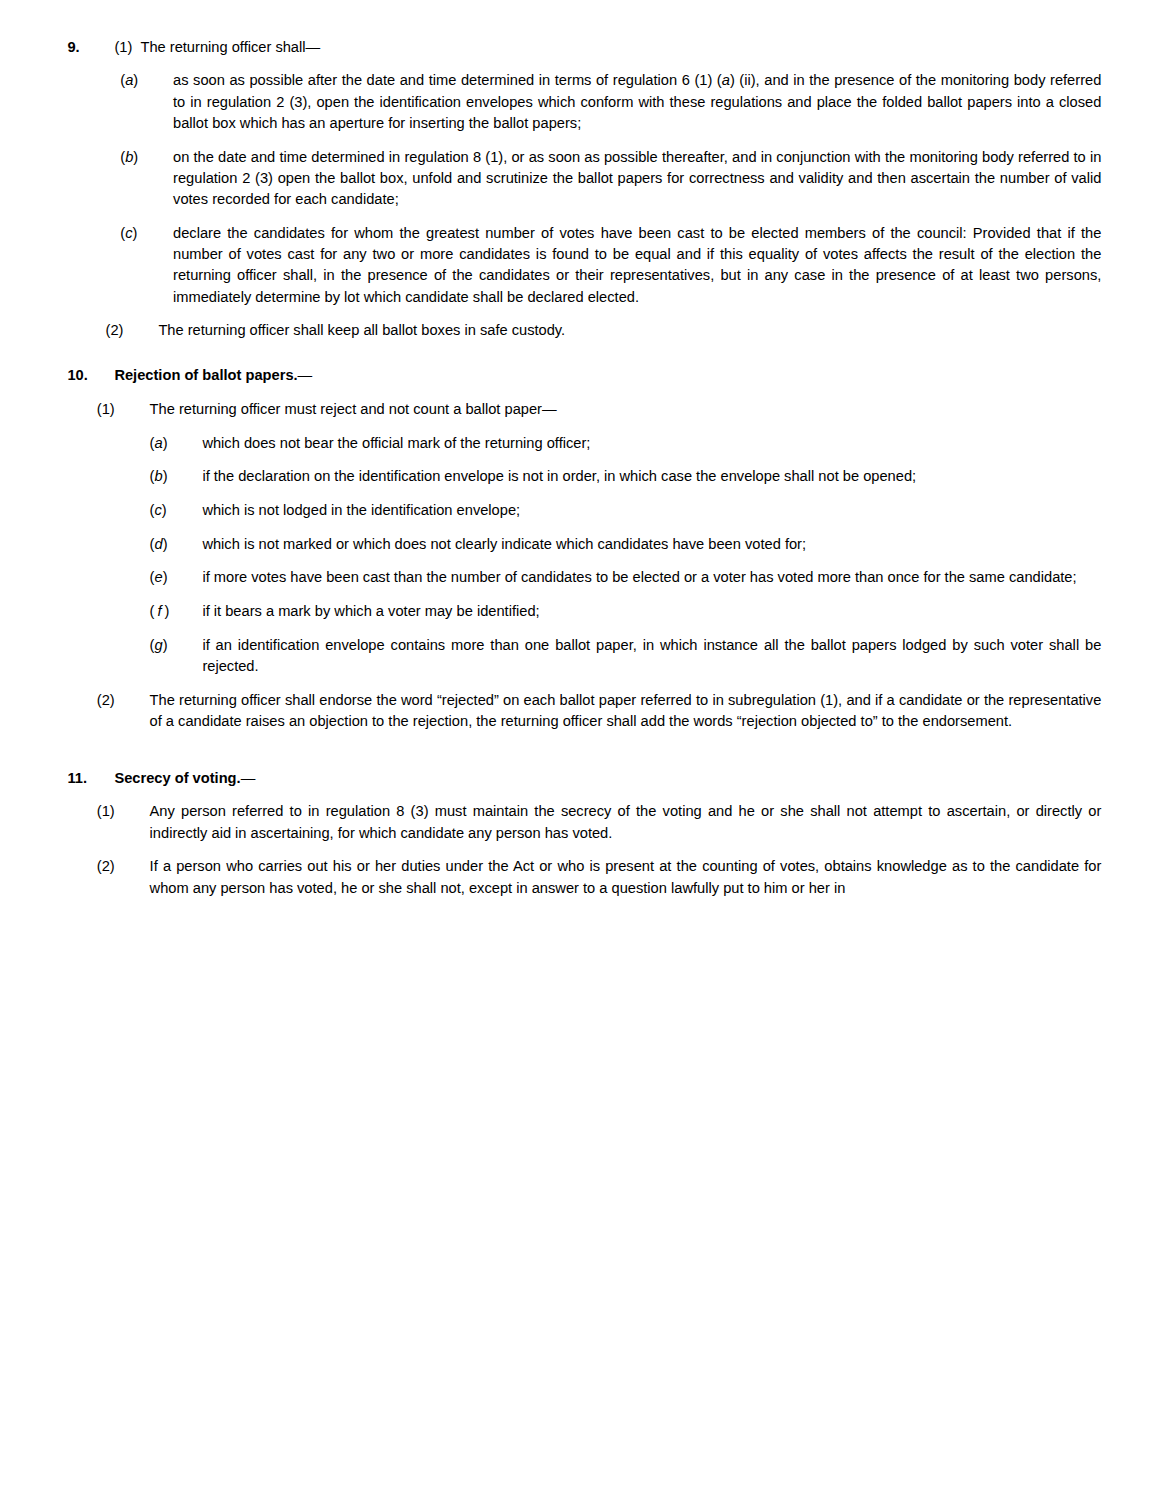9.
(1) The returning officer shall—
(a)
as soon as possible after the date and time determined in terms of regulation 6 (1) (a) (ii), and in the presence of the monitoring body referred to in regulation 2 (3), open the identification envelopes which conform with these regulations and place the folded ballot papers into a closed ballot box which has an aperture for inserting the ballot papers;
(b)
on the date and time determined in regulation 8 (1), or as soon as possible thereafter, and in conjunction with the monitoring body referred to in regulation 2 (3) open the ballot box, unfold and scrutinize the ballot papers for correctness and validity and then ascertain the number of valid votes recorded for each candidate;
(c)
declare the candidates for whom the greatest number of votes have been cast to be elected members of the council: Provided that if the number of votes cast for any two or more candidates is found to be equal and if this equality of votes affects the result of the election the returning officer shall, in the presence of the candidates or their representatives, but in any case in the presence of at least two persons, immediately determine by lot which candidate shall be declared elected.
(2)
The returning officer shall keep all ballot boxes in safe custody.
10.
Rejection of ballot papers.—
(1)
The returning officer must reject and not count a ballot paper—
(a)
which does not bear the official mark of the returning officer;
(b)
if the declaration on the identification envelope is not in order, in which case the envelope shall not be opened;
(c)
which is not lodged in the identification envelope;
(d)
which is not marked or which does not clearly indicate which candidates have been voted for;
(e)
if more votes have been cast than the number of candidates to be elected or a voter has voted more than once for the same candidate;
( f )
if it bears a mark by which a voter may be identified;
(g)
if an identification envelope contains more than one ballot paper, in which instance all the ballot papers lodged by such voter shall be rejected.
(2)
The returning officer shall endorse the word “rejected” on each ballot paper referred to in subregulation (1), and if a candidate or the representative of a candidate raises an objection to the rejection, the returning officer shall add the words “rejection objected to” to the endorsement.
11.
Secrecy of voting.—
(1)
Any person referred to in regulation 8 (3) must maintain the secrecy of the voting and he or she shall not attempt to ascertain, or directly or indirectly aid in ascertaining, for which candidate any person has voted.
(2)
If a person who carries out his or her duties under the Act or who is present at the counting of votes, obtains knowledge as to the candidate for whom any person has voted, he or she shall not, except in answer to a question lawfully put to him or her in